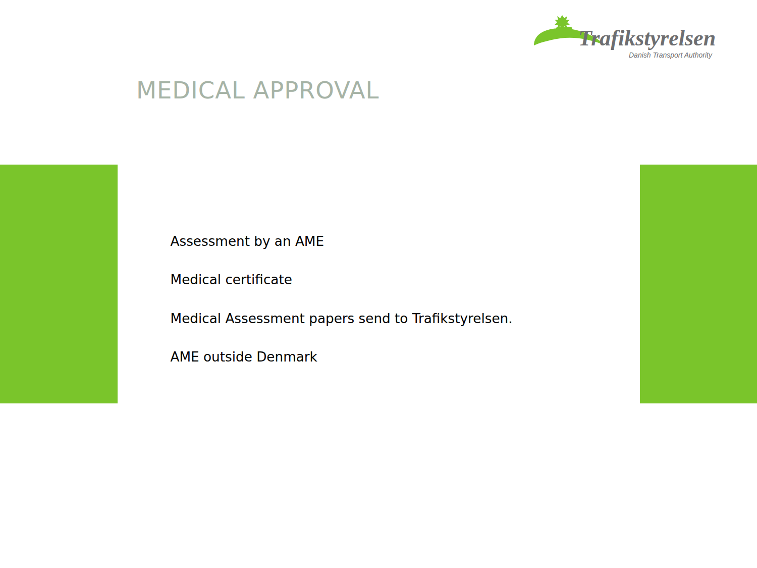Trafikstyrelsen Danish Transport Authority
MEDICAL APPROVAL
Assessment by an AME
Medical certificate
Medical Assessment papers send to Trafikstyrelsen.
AME outside Denmark